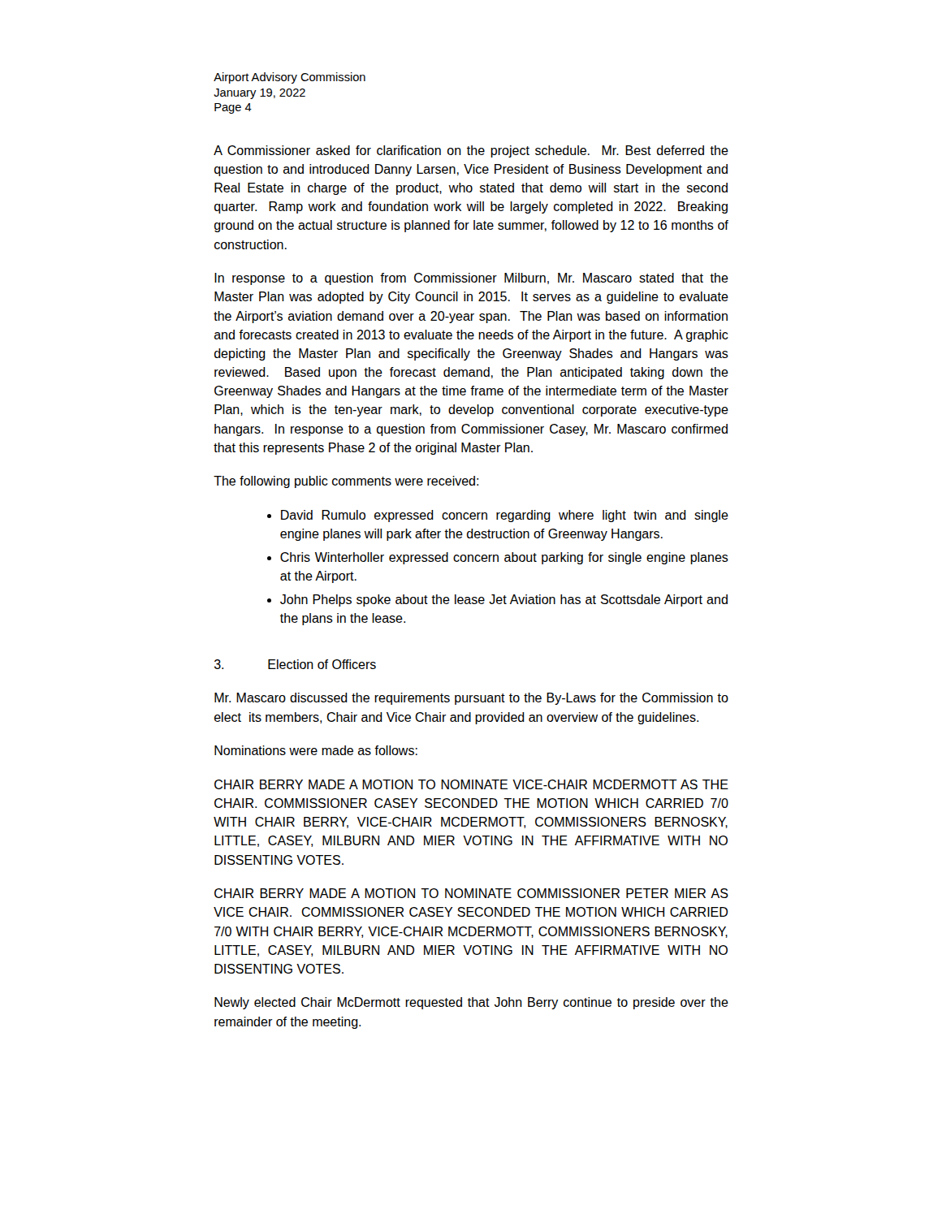Airport Advisory Commission
January 19, 2022
Page 4
A Commissioner asked for clarification on the project schedule. Mr. Best deferred the question to and introduced Danny Larsen, Vice President of Business Development and Real Estate in charge of the product, who stated that demo will start in the second quarter. Ramp work and foundation work will be largely completed in 2022. Breaking ground on the actual structure is planned for late summer, followed by 12 to 16 months of construction.
In response to a question from Commissioner Milburn, Mr. Mascaro stated that the Master Plan was adopted by City Council in 2015. It serves as a guideline to evaluate the Airport’s aviation demand over a 20-year span. The Plan was based on information and forecasts created in 2013 to evaluate the needs of the Airport in the future. A graphic depicting the Master Plan and specifically the Greenway Shades and Hangars was reviewed. Based upon the forecast demand, the Plan anticipated taking down the Greenway Shades and Hangars at the time frame of the intermediate term of the Master Plan, which is the ten-year mark, to develop conventional corporate executive-type hangars. In response to a question from Commissioner Casey, Mr. Mascaro confirmed that this represents Phase 2 of the original Master Plan.
The following public comments were received:
David Rumulo expressed concern regarding where light twin and single engine planes will park after the destruction of Greenway Hangars.
Chris Winterholler expressed concern about parking for single engine planes at the Airport.
John Phelps spoke about the lease Jet Aviation has at Scottsdale Airport and the plans in the lease.
3. Election of Officers
Mr. Mascaro discussed the requirements pursuant to the By-Laws for the Commission to elect its members, Chair and Vice Chair and provided an overview of the guidelines.
Nominations were made as follows:
CHAIR BERRY MADE A MOTION TO NOMINATE VICE-CHAIR MCDERMOTT AS THE CHAIR. COMMISSIONER CASEY SECONDED THE MOTION WHICH CARRIED 7/0 WITH CHAIR BERRY, VICE-CHAIR MCDERMOTT, COMMISSIONERS BERNOSKY, LITTLE, CASEY, MILBURN AND MIER VOTING IN THE AFFIRMATIVE WITH NO DISSENTING VOTES.
CHAIR BERRY MADE A MOTION TO NOMINATE COMMISSIONER PETER MIER AS VICE CHAIR. COMMISSIONER CASEY SECONDED THE MOTION WHICH CARRIED 7/0 WITH CHAIR BERRY, VICE-CHAIR MCDERMOTT, COMMISSIONERS BERNOSKY, LITTLE, CASEY, MILBURN AND MIER VOTING IN THE AFFIRMATIVE WITH NO DISSENTING VOTES.
Newly elected Chair McDermott requested that John Berry continue to preside over the remainder of the meeting.